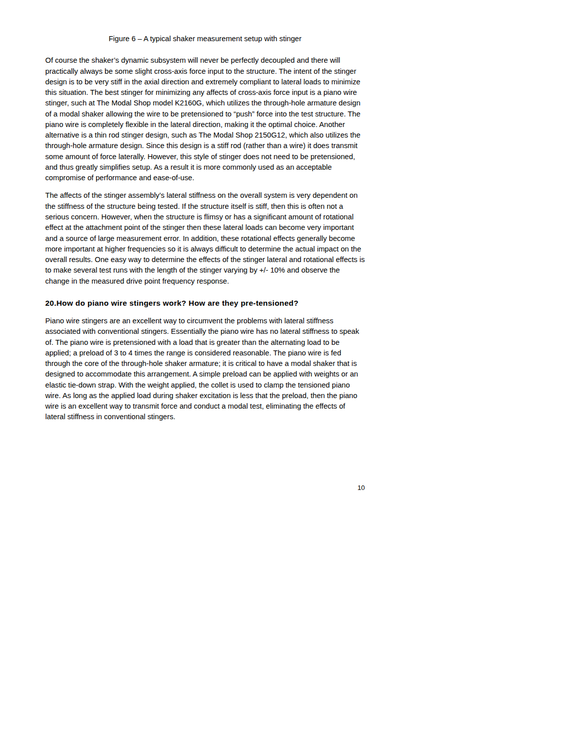Figure 6 – A typical shaker measurement setup with stinger
Of course the shaker’s dynamic subsystem will never be perfectly decoupled and there will practically always be some slight cross-axis force input to the structure. The intent of the stinger design is to be very stiff in the axial direction and extremely compliant to lateral loads to minimize this situation. The best stinger for minimizing any affects of cross-axis force input is a piano wire stinger, such at The Modal Shop model K2160G, which utilizes the through-hole armature design of a modal shaker allowing the wire to be pretensioned to “push” force into the test structure. The piano wire is completely flexible in the lateral direction, making it the optimal choice. Another alternative is a thin rod stinger design, such as The Modal Shop 2150G12, which also utilizes the through-hole armature design. Since this design is a stiff rod (rather than a wire) it does transmit some amount of force laterally. However, this style of stinger does not need to be pretensioned, and thus greatly simplifies setup. As a result it is more commonly used as an acceptable compromise of performance and ease-of-use.
The affects of the stinger assembly’s lateral stiffness on the overall system is very dependent on the stiffness of the structure being tested. If the structure itself is stiff, then this is often not a serious concern. However, when the structure is flimsy or has a significant amount of rotational effect at the attachment point of the stinger then these lateral loads can become very important and a source of large measurement error. In addition, these rotational effects generally become more important at higher frequencies so it is always difficult to determine the actual impact on the overall results. One easy way to determine the effects of the stinger lateral and rotational effects is to make several test runs with the length of the stinger varying by +/- 10% and observe the change in the measured drive point frequency response.
20.How do piano wire stingers work? How are they pre-tensioned?
Piano wire stingers are an excellent way to circumvent the problems with lateral stiffness associated with conventional stingers. Essentially the piano wire has no lateral stiffness to speak of. The piano wire is pretensioned with a load that is greater than the alternating load to be applied; a preload of 3 to 4 times the range is considered reasonable. The piano wire is fed through the core of the through-hole shaker armature; it is critical to have a modal shaker that is designed to accommodate this arrangement. A simple preload can be applied with weights or an elastic tie-down strap. With the weight applied, the collet is used to clamp the tensioned piano wire. As long as the applied load during shaker excitation is less that the preload, then the piano wire is an excellent way to transmit force and conduct a modal test, eliminating the effects of lateral stiffness in conventional stingers.
10